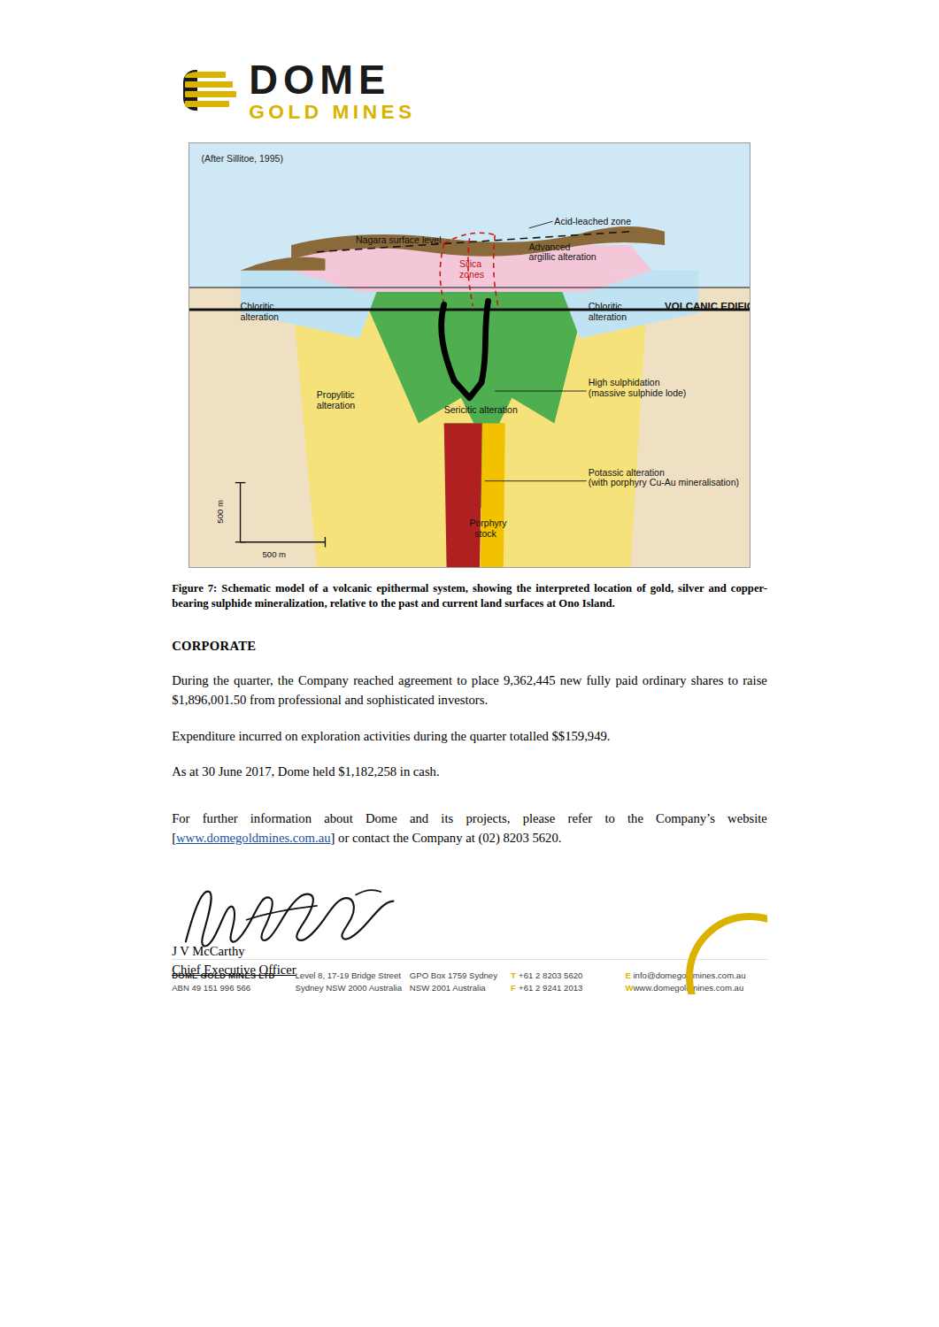DOME
GOLD MINES
(After Sillitoe, 1995) Chloritic alteration Propylitic alteration Chloritic alteration Nagara surface level Silica zones Sericitic alteration Porphyry stock Acid-leached zone Advanced argillic alteration VOLCANIC EDIFICE High sulphidation (massive sulphide lode) Potassic alteration (with porphyry Cu-Au mineralisation) 500 m 500 m
Figure 7: Schematic model of a volcanic epithermal system, showing the interpreted location of gold, silver and copper-bearing sulphide mineralization, relative to the past and current land surfaces at Ono Island.
CORPORATE
During the quarter, the Company reached agreement to place 9,362,445 new fully paid ordinary shares to raise $1,896,001.50 from professional and sophisticated investors.
Expenditure incurred on exploration activities during the quarter totalled $$159,949.
As at 30 June 2017, Dome held $1,182,258 in cash.
For further information about Dome and its projects, please refer to the Company’s website [www.domegoldmines.com.au] or contact the Company at (02) 8203 5620.
J V McCarthy
Chief Executive Officer
DOME GOLD MINES LTD
ABN 49 151 996 566
Level 8, 17-19 Bridge Street
Sydney NSW 2000 Australia
GPO Box 1759 Sydney
NSW 2001 Australia
T+61 2 8203 5620
F+61 2 9241 2013
Einfo@domegoldmines.com.au
Wwww.domegoldmines.com.au